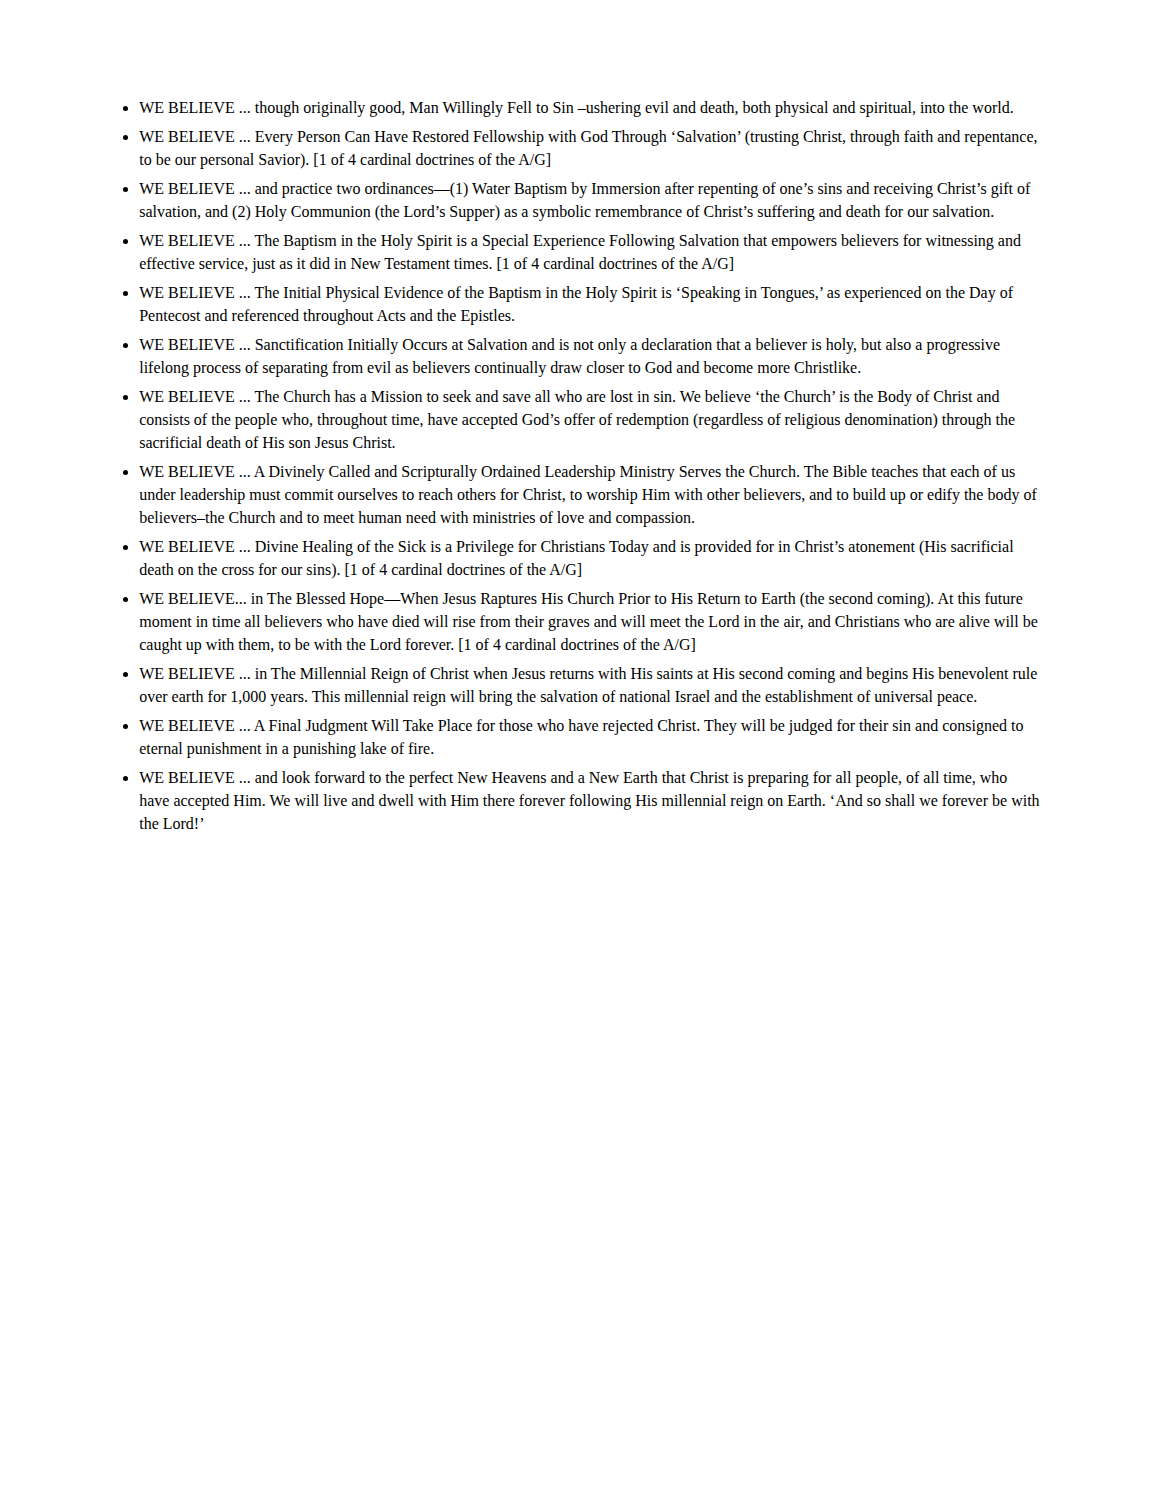WE BELIEVE ... though originally good, Man Willingly Fell to Sin –ushering evil and death, both physical and spiritual, into the world.
WE BELIEVE ... Every Person Can Have Restored Fellowship with God Through ‘Salvation’ (trusting Christ, through faith and repentance, to be our personal Savior). [1 of 4 cardinal doctrines of the A/G]
WE BELIEVE ... and practice two ordinances—(1) Water Baptism by Immersion after repenting of one’s sins and receiving Christ’s gift of salvation, and (2) Holy Communion (the Lord’s Supper) as a symbolic remembrance of Christ’s suffering and death for our salvation.
WE BELIEVE ... The Baptism in the Holy Spirit is a Special Experience Following Salvation that empowers believers for witnessing and effective service, just as it did in New Testament times. [1 of 4 cardinal doctrines of the A/G]
WE BELIEVE ... The Initial Physical Evidence of the Baptism in the Holy Spirit is ‘Speaking in Tongues,’ as experienced on the Day of Pentecost and referenced throughout Acts and the Epistles.
WE BELIEVE ... Sanctification Initially Occurs at Salvation and is not only a declaration that a believer is holy, but also a progressive lifelong process of separating from evil as believers continually draw closer to God and become more Christlike.
WE BELIEVE ... The Church has a Mission to seek and save all who are lost in sin. We believe ‘the Church’ is the Body of Christ and consists of the people who, throughout time, have accepted God’s offer of redemption (regardless of religious denomination) through the sacrificial death of His son Jesus Christ.
WE BELIEVE ... A Divinely Called and Scripturally Ordained Leadership Ministry Serves the Church. The Bible teaches that each of us under leadership must commit ourselves to reach others for Christ, to worship Him with other believers, and to build up or edify the body of believers–the Church and to meet human need with ministries of love and compassion.
WE BELIEVE ... Divine Healing of the Sick is a Privilege for Christians Today and is provided for in Christ’s atonement (His sacrificial death on the cross for our sins). [1 of 4 cardinal doctrines of the A/G]
WE BELIEVE... in The Blessed Hope—When Jesus Raptures His Church Prior to His Return to Earth (the second coming). At this future moment in time all believers who have died will rise from their graves and will meet the Lord in the air, and Christians who are alive will be caught up with them, to be with the Lord forever. [1 of 4 cardinal doctrines of the A/G]
WE BELIEVE ... in The Millennial Reign of Christ when Jesus returns with His saints at His second coming and begins His benevolent rule over earth for 1,000 years. This millennial reign will bring the salvation of national Israel and the establishment of universal peace.
WE BELIEVE ... A Final Judgment Will Take Place for those who have rejected Christ. They will be judged for their sin and consigned to eternal punishment in a punishing lake of fire.
WE BELIEVE ... and look forward to the perfect New Heavens and a New Earth that Christ is preparing for all people, of all time, who have accepted Him. We will live and dwell with Him there forever following His millennial reign on Earth. ‘And so shall we forever be with the Lord!’